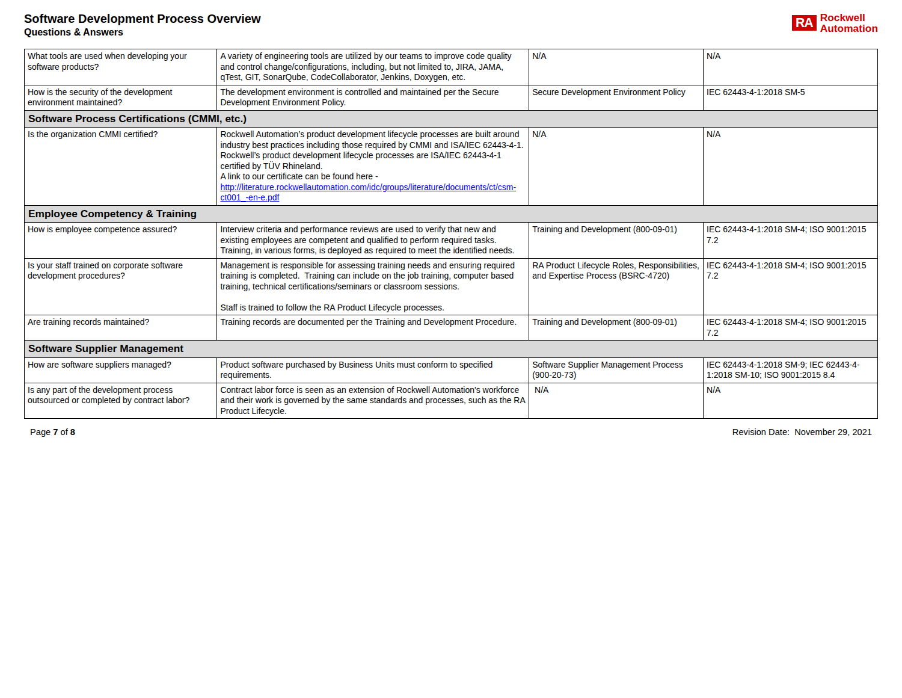Software Development Process Overview
Questions & Answers
RA Rockwell
Automation
| What tools are used when developing your software products? | A variety of engineering tools are utilized by our teams to improve code quality and control change/configurations, including, but not limited to, JIRA, JAMA, qTest, GIT, SonarQube, CodeCollaborator, Jenkins, Doxygen, etc. | N/A | N/A |
| How is the security of the development environment maintained? | The development environment is controlled and maintained per the Secure Development Environment Policy. | Secure Development Environment Policy | IEC 62443-4-1:2018 SM-5 |
| Software Process Certifications (CMMI, etc.) |
| Is the organization CMMI certified? | Rockwell Automation’s product development lifecycle processes are built around industry best practices including those required by CMMI and ISA/IEC 62443-4-1. Rockwell’s product development lifecycle processes are ISA/IEC 62443-4-1 certified by TÜV Rhineland. A link to our certificate can be found here - http://literature.rockwellautomation.com/idc/groups/literature/documents/ct/csm-ct001_-en-e.pdf | N/A | N/A |
| Employee Competency & Training |
| How is employee competence assured? | Interview criteria and performance reviews are used to verify that new and existing employees are competent and qualified to perform required tasks. Training, in various forms, is deployed as required to meet the identified needs. | Training and Development (800-09-01) | IEC 62443-4-1:2018 SM-4; ISO 9001:2015 7.2 |
| Is your staff trained on corporate software development procedures? | Management is responsible for assessing training needs and ensuring required training is completed. Training can include on the job training, computer based training, technical certifications/seminars or classroom sessions. Staff is trained to follow the RA Product Lifecycle processes. | RA Product Lifecycle Roles, Responsibilities, and Expertise Process (BSRC-4720) | IEC 62443-4-1:2018 SM-4; ISO 9001:2015 7.2 |
| Are training records maintained? | Training records are documented per the Training and Development Procedure. | Training and Development (800-09-01) | IEC 62443-4-1:2018 SM-4; ISO 9001:2015 7.2 |
| Software Supplier Management |
| How are software suppliers managed? | Product software purchased by Business Units must conform to specified requirements. | Software Supplier Management Process (900-20-73) | IEC 62443-4-1:2018 SM-9; IEC 62443-4-1:2018 SM-10; ISO 9001:2015 8.4 |
| Is any part of the development process outsourced or completed by contract labor? | Contract labor force is seen as an extension of Rockwell Automation's workforce and their work is governed by the same standards and processes, such as the RA Product Lifecycle. | N/A | N/A |
Page 7 of 8
Revision Date: November 29, 2021